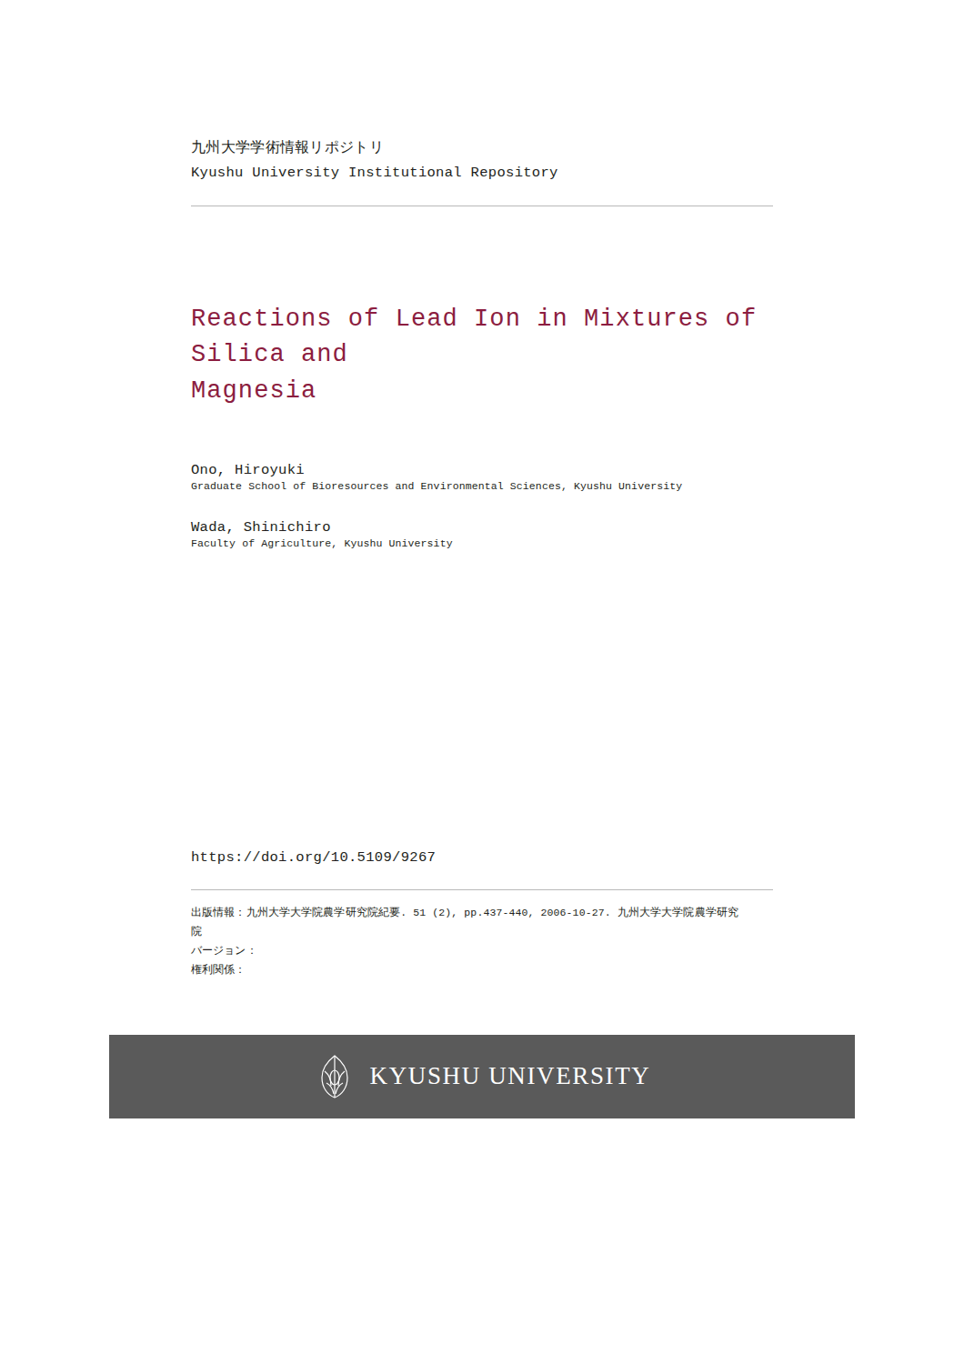九州大学学術情報リポジトリ
Kyushu University Institutional Repository
Reactions of Lead Ion in Mixtures of Silica and
Magnesia
Ono, Hiroyuki
Graduate School of Bioresources and Environmental Sciences, Kyushu University
Wada, Shinichiro
Faculty of Agriculture, Kyushu University
https://doi.org/10.5109/9267
出版情報：九州大学大学院農学研究院紀要. 51 (2), pp.437-440, 2006-10-27. 九州大学大学院農学研究
院
バージョン：
権利関係：
KYUSHU UNIVERSITY